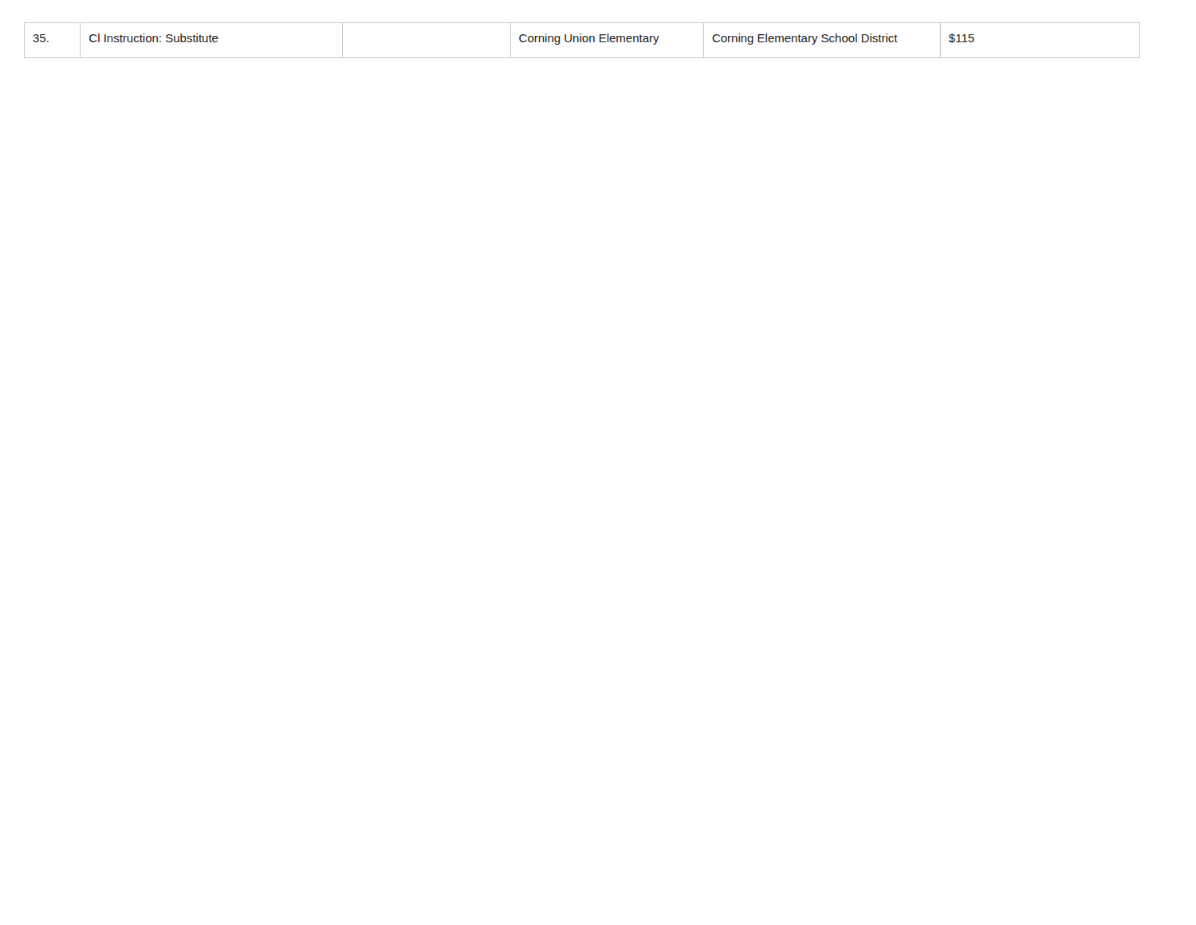| 35. | Cl Instruction: Substitute | | Corning Union Elementary | Corning Elementary School District | $115 |